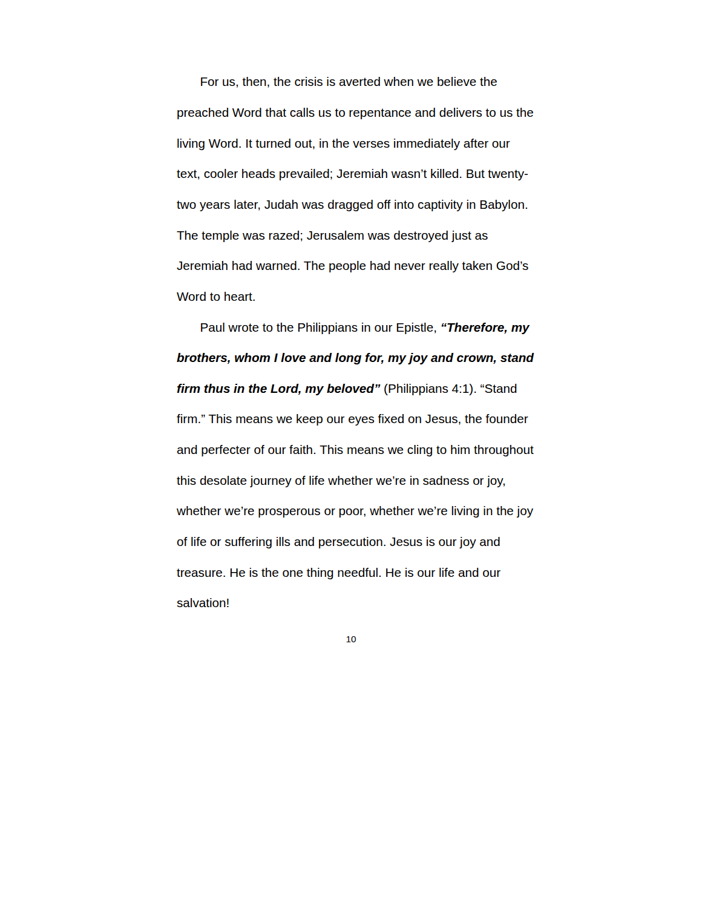For us, then, the crisis is averted when we believe the preached Word that calls us to repentance and delivers to us the living Word. It turned out, in the verses immediately after our text, cooler heads prevailed; Jeremiah wasn’t killed. But twenty-two years later, Judah was dragged off into captivity in Babylon. The temple was razed; Jerusalem was destroyed just as Jeremiah had warned. The people had never really taken God’s Word to heart.
Paul wrote to the Philippians in our Epistle, “Therefore, my brothers, whom I love and long for, my joy and crown, stand firm thus in the Lord, my beloved” (Philippians 4:1). “Stand firm.” This means we keep our eyes fixed on Jesus, the founder and perfecter of our faith. This means we cling to him throughout this desolate journey of life whether we’re in sadness or joy, whether we’re prosperous or poor, whether we’re living in the joy of life or suffering ills and persecution. Jesus is our joy and treasure. He is the one thing needful. He is our life and our salvation!
10